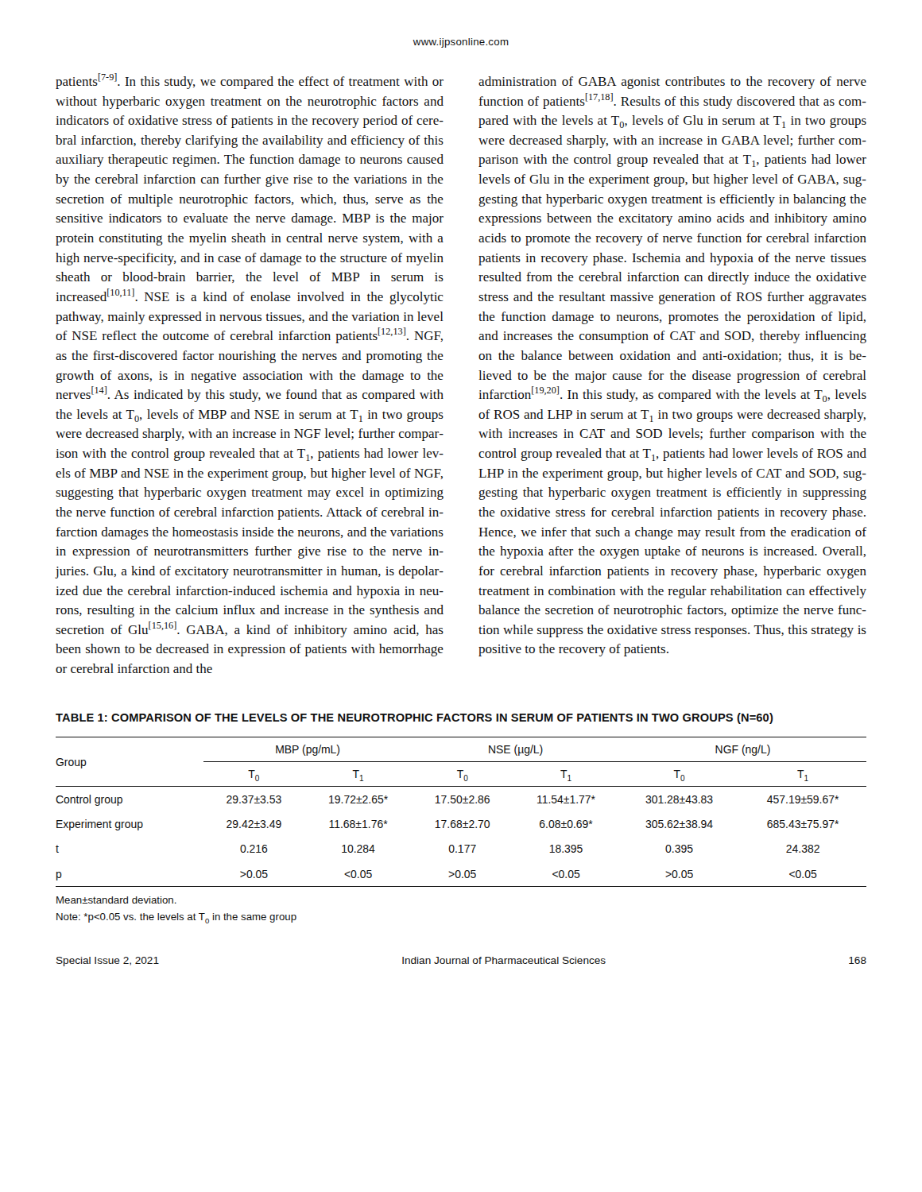www.ijpsonline.com
patients[7-9]. In this study, we compared the effect of treatment with or without hyperbaric oxygen treatment on the neurotrophic factors and indicators of oxidative stress of patients in the recovery period of cerebral infarction, thereby clarifying the availability and efficiency of this auxiliary therapeutic regimen. The function damage to neurons caused by the cerebral infarction can further give rise to the variations in the secretion of multiple neurotrophic factors, which, thus, serve as the sensitive indicators to evaluate the nerve damage. MBP is the major protein constituting the myelin sheath in central nerve system, with a high nerve-specificity, and in case of damage to the structure of myelin sheath or blood-brain barrier, the level of MBP in serum is increased[10,11]. NSE is a kind of enolase involved in the glycolytic pathway, mainly expressed in nervous tissues, and the variation in level of NSE reflect the outcome of cerebral infarction patients[12,13]. NGF, as the first-discovered factor nourishing the nerves and promoting the growth of axons, is in negative association with the damage to the nerves[14]. As indicated by this study, we found that as compared with the levels at T0, levels of MBP and NSE in serum at T1 in two groups were decreased sharply, with an increase in NGF level; further comparison with the control group revealed that at T1, patients had lower levels of MBP and NSE in the experiment group, but higher level of NGF, suggesting that hyperbaric oxygen treatment may excel in optimizing the nerve function of cerebral infarction patients. Attack of cerebral infarction damages the homeostasis inside the neurons, and the variations in expression of neurotransmitters further give rise to the nerve injuries. Glu, a kind of excitatory neurotransmitter in human, is depolarized due the cerebral infarction-induced ischemia and hypoxia in neurons, resulting in the calcium influx and increase in the synthesis and secretion of Glu[15,16]. GABA, a kind of inhibitory amino acid, has been shown to be decreased in expression of patients with hemorrhage or cerebral infarction and the
administration of GABA agonist contributes to the recovery of nerve function of patients[17,18]. Results of this study discovered that as compared with the levels at T0, levels of Glu in serum at T1 in two groups were decreased sharply, with an increase in GABA level; further comparison with the control group revealed that at T1, patients had lower levels of Glu in the experiment group, but higher level of GABA, suggesting that hyperbaric oxygen treatment is efficiently in balancing the expressions between the excitatory amino acids and inhibitory amino acids to promote the recovery of nerve function for cerebral infarction patients in recovery phase. Ischemia and hypoxia of the nerve tissues resulted from the cerebral infarction can directly induce the oxidative stress and the resultant massive generation of ROS further aggravates the function damage to neurons, promotes the peroxidation of lipid, and increases the consumption of CAT and SOD, thereby influencing on the balance between oxidation and anti-oxidation; thus, it is believed to be the major cause for the disease progression of cerebral infarction[19,20]. In this study, as compared with the levels at T0, levels of ROS and LHP in serum at T1 in two groups were decreased sharply, with increases in CAT and SOD levels; further comparison with the control group revealed that at T1, patients had lower levels of ROS and LHP in the experiment group, but higher levels of CAT and SOD, suggesting that hyperbaric oxygen treatment is efficiently in suppressing the oxidative stress for cerebral infarction patients in recovery phase. Hence, we infer that such a change may result from the eradication of the hypoxia after the oxygen uptake of neurons is increased. Overall, for cerebral infarction patients in recovery phase, hyperbaric oxygen treatment in combination with the regular rehabilitation can effectively balance the secretion of neurotrophic factors, optimize the nerve function while suppress the oxidative stress responses. Thus, this strategy is positive to the recovery of patients.
TABLE 1: COMPARISON OF THE LEVELS OF THE NEUROTROPHIC FACTORS IN SERUM OF PATIENTS IN TWO GROUPS (n=60)
| Group | MBP (pg/mL) | NSE (µg/L) | NGF (ng/L) |
| --- | --- | --- | --- |
| T 0 | T 1 | T 0 | T 1 | T 0 | T 1 |
| Control group | 29.37±3.53 | 19.72±2.65* | 17.50±2.86 | 11.54±1.77* | 301.28±43.83 | 457.19±59.67* |
| Experiment group | 29.42±3.49 | 11.68±1.76* | 17.68±2.70 | 6.08±0.69* | 305.62±38.94 | 685.43±75.97* |
| t | 0.216 | 10.284 | 0.177 | 18.395 | 0.395 | 24.382 |
| p | >0.05 | <0.05 | >0.05 | <0.05 | >0.05 | <0.05 |
Mean±standard deviation.
Note: *p<0.05 vs. the levels at T0 in the same group
Special Issue 2, 2021
Indian Journal of Pharmaceutical Sciences
168